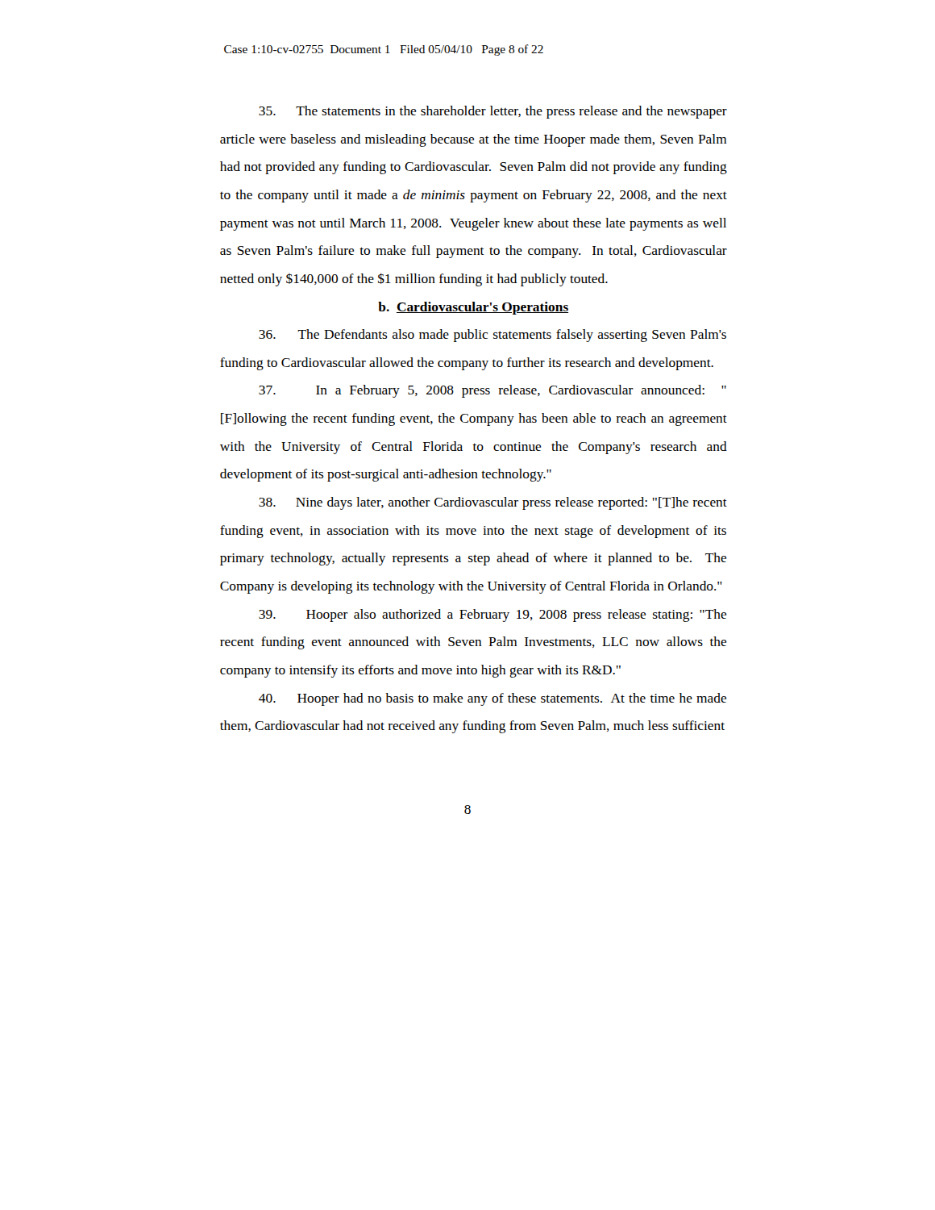Case 1:10-cv-02755 Document 1 Filed 05/04/10 Page 8 of 22
35. The statements in the shareholder letter, the press release and the newspaper article were baseless and misleading because at the time Hooper made them, Seven Palm had not provided any funding to Cardiovascular. Seven Palm did not provide any funding to the company until it made a de minimis payment on February 22, 2008, and the next payment was not until March 11, 2008. Veugeler knew about these late payments as well as Seven Palm's failure to make full payment to the company. In total, Cardiovascular netted only $140,000 of the $1 million funding it had publicly touted.
b. Cardiovascular's Operations
36. The Defendants also made public statements falsely asserting Seven Palm's funding to Cardiovascular allowed the company to further its research and development.
37. In a February 5, 2008 press release, Cardiovascular announced: "[F]ollowing the recent funding event, the Company has been able to reach an agreement with the University of Central Florida to continue the Company's research and development of its post-surgical anti-adhesion technology."
38. Nine days later, another Cardiovascular press release reported: "[T]he recent funding event, in association with its move into the next stage of development of its primary technology, actually represents a step ahead of where it planned to be. The Company is developing its technology with the University of Central Florida in Orlando."
39. Hooper also authorized a February 19, 2008 press release stating: "The recent funding event announced with Seven Palm Investments, LLC now allows the company to intensify its efforts and move into high gear with its R&D."
40. Hooper had no basis to make any of these statements. At the time he made them, Cardiovascular had not received any funding from Seven Palm, much less sufficient
8